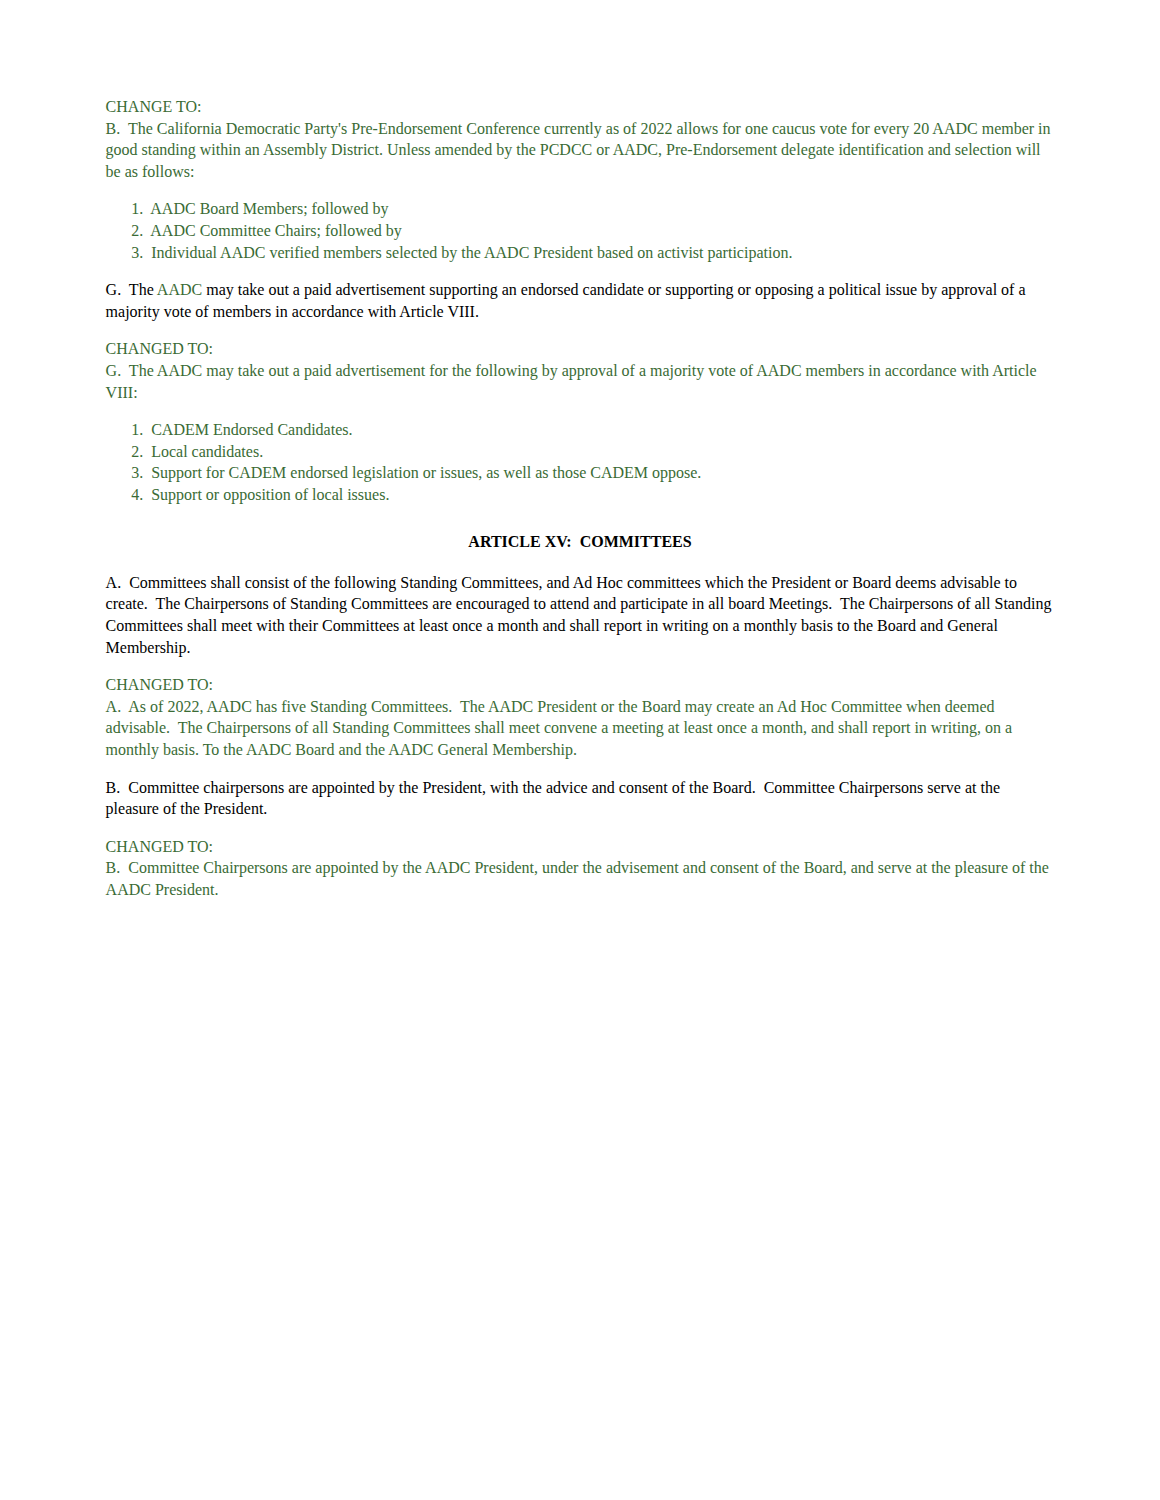CHANGE TO:
B. The California Democratic Party's Pre-Endorsement Conference currently as of 2022 allows for one caucus vote for every 20 AADC member in good standing within an Assembly District. Unless amended by the PCDCC or AADC, Pre-Endorsement delegate identification and selection will be as follows:
1. AADC Board Members; followed by
2. AADC Committee Chairs; followed by
3. Individual AADC verified members selected by the AADC President based on activist participation.
G. The AADC may take out a paid advertisement supporting an endorsed candidate or supporting or opposing a political issue by approval of a majority vote of members in accordance with Article VIII.
CHANGED TO:
G. The AADC may take out a paid advertisement for the following by approval of a majority vote of AADC members in accordance with Article VIII:
1. CADEM Endorsed Candidates.
2. Local candidates.
3. Support for CADEM endorsed legislation or issues, as well as those CADEM oppose.
4. Support or opposition of local issues.
ARTICLE XV: COMMITTEES
A. Committees shall consist of the following Standing Committees, and Ad Hoc committees which the President or Board deems advisable to create. The Chairpersons of Standing Committees are encouraged to attend and participate in all board Meetings. The Chairpersons of all Standing Committees shall meet with their Committees at least once a month and shall report in writing on a monthly basis to the Board and General Membership.
CHANGED TO:
A. As of 2022, AADC has five Standing Committees. The AADC President or the Board may create an Ad Hoc Committee when deemed advisable. The Chairpersons of all Standing Committees shall meet convene a meeting at least once a month, and shall report in writing, on a monthly basis. To the AADC Board and the AADC General Membership.
B. Committee chairpersons are appointed by the President, with the advice and consent of the Board. Committee Chairpersons serve at the pleasure of the President.
CHANGED TO:
B. Committee Chairpersons are appointed by the AADC President, under the advisement and consent of the Board, and serve at the pleasure of the AADC President.